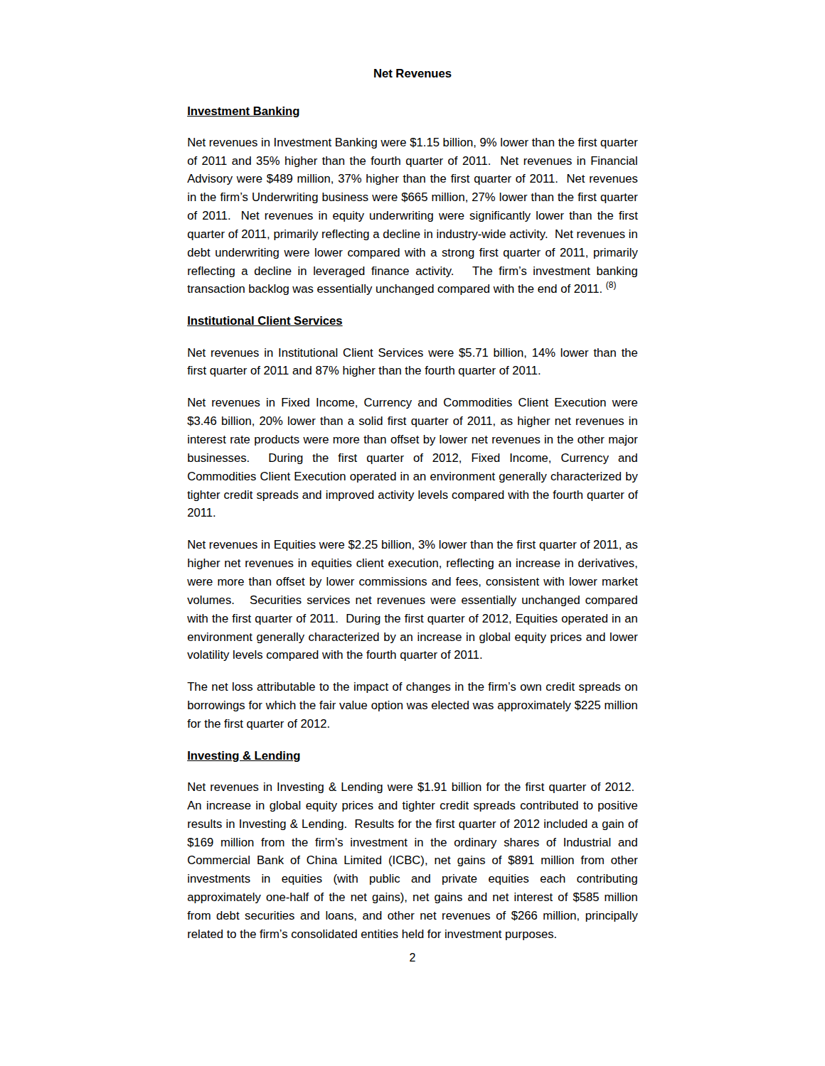Net Revenues
Investment Banking
Net revenues in Investment Banking were $1.15 billion, 9% lower than the first quarter of 2011 and 35% higher than the fourth quarter of 2011. Net revenues in Financial Advisory were $489 million, 37% higher than the first quarter of 2011. Net revenues in the firm’s Underwriting business were $665 million, 27% lower than the first quarter of 2011. Net revenues in equity underwriting were significantly lower than the first quarter of 2011, primarily reflecting a decline in industry-wide activity. Net revenues in debt underwriting were lower compared with a strong first quarter of 2011, primarily reflecting a decline in leveraged finance activity. The firm’s investment banking transaction backlog was essentially unchanged compared with the end of 2011. (8)
Institutional Client Services
Net revenues in Institutional Client Services were $5.71 billion, 14% lower than the first quarter of 2011 and 87% higher than the fourth quarter of 2011.
Net revenues in Fixed Income, Currency and Commodities Client Execution were $3.46 billion, 20% lower than a solid first quarter of 2011, as higher net revenues in interest rate products were more than offset by lower net revenues in the other major businesses. During the first quarter of 2012, Fixed Income, Currency and Commodities Client Execution operated in an environment generally characterized by tighter credit spreads and improved activity levels compared with the fourth quarter of 2011.
Net revenues in Equities were $2.25 billion, 3% lower than the first quarter of 2011, as higher net revenues in equities client execution, reflecting an increase in derivatives, were more than offset by lower commissions and fees, consistent with lower market volumes. Securities services net revenues were essentially unchanged compared with the first quarter of 2011. During the first quarter of 2012, Equities operated in an environment generally characterized by an increase in global equity prices and lower volatility levels compared with the fourth quarter of 2011.
The net loss attributable to the impact of changes in the firm’s own credit spreads on borrowings for which the fair value option was elected was approximately $225 million for the first quarter of 2012.
Investing & Lending
Net revenues in Investing & Lending were $1.91 billion for the first quarter of 2012. An increase in global equity prices and tighter credit spreads contributed to positive results in Investing & Lending. Results for the first quarter of 2012 included a gain of $169 million from the firm’s investment in the ordinary shares of Industrial and Commercial Bank of China Limited (ICBC), net gains of $891 million from other investments in equities (with public and private equities each contributing approximately one-half of the net gains), net gains and net interest of $585 million from debt securities and loans, and other net revenues of $266 million, principally related to the firm’s consolidated entities held for investment purposes.
2